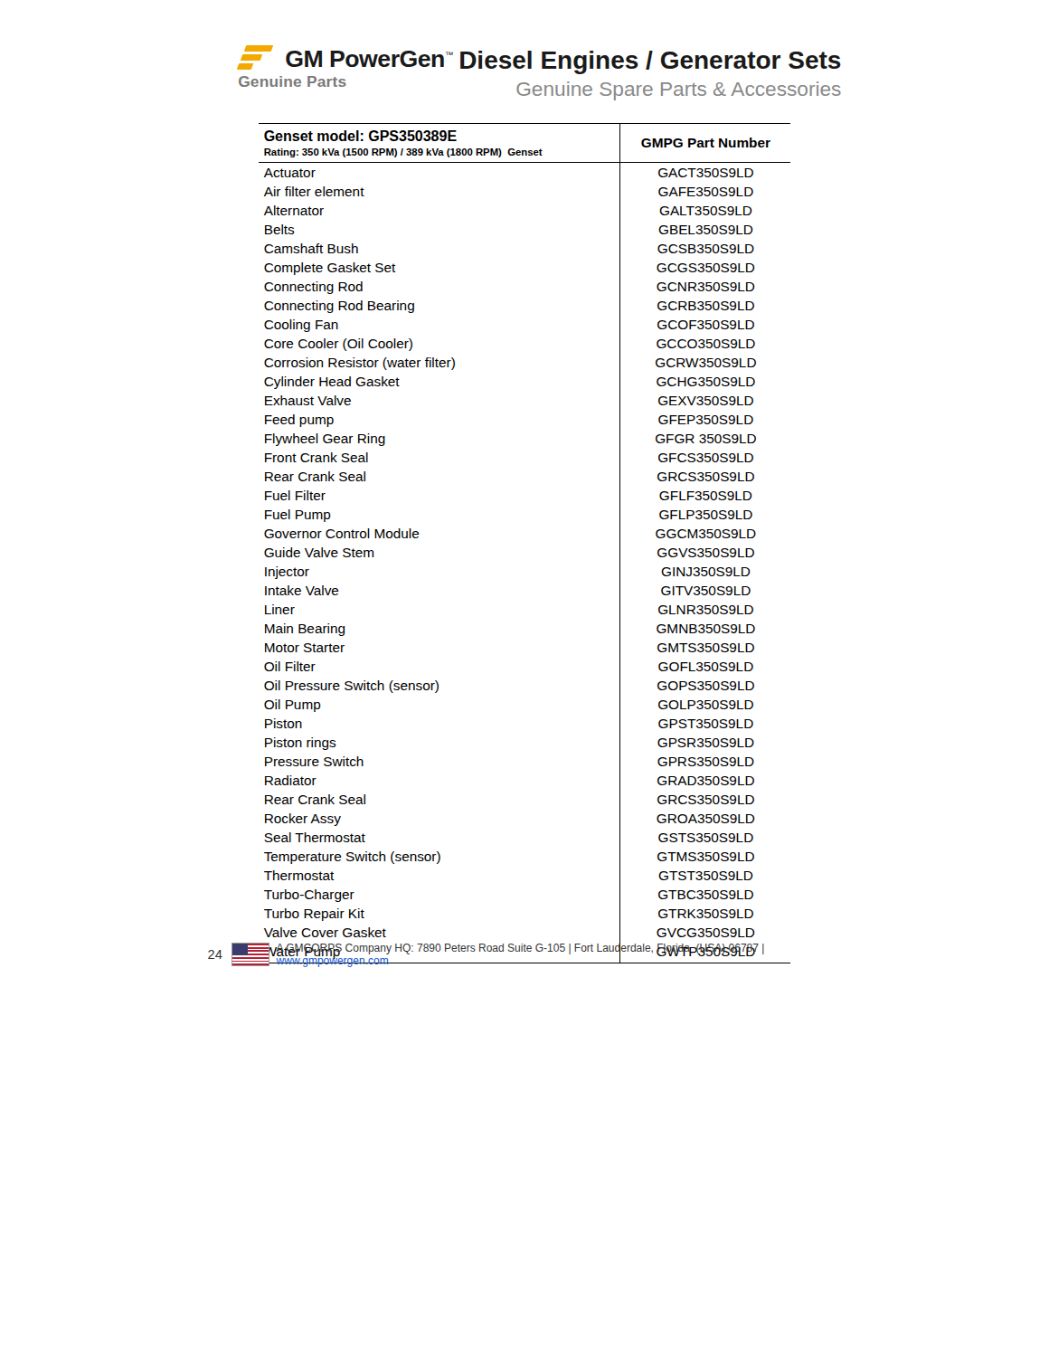GM PowerGen™
Genuine Parts
Diesel Engines / Generator Sets
Genuine Spare Parts & Accessories
| Genset model: GPS350389E Rating: 350 kVa (1500 RPM) / 389 kVa (1800 RPM) Genset | GMPG Part Number |
| --- | --- |
| Actuator | GACT350S9LD |
| Air filter element | GAFE350S9LD |
| Alternator | GALT350S9LD |
| Belts | GBEL350S9LD |
| Camshaft Bush | GCSB350S9LD |
| Complete Gasket Set | GCGS350S9LD |
| Connecting Rod | GCNR350S9LD |
| Connecting Rod Bearing | GCRB350S9LD |
| Cooling Fan | GCOF350S9LD |
| Core Cooler (Oil Cooler) | GCCO350S9LD |
| Corrosion Resistor (water filter) | GCRW350S9LD |
| Cylinder Head Gasket | GCHG350S9LD |
| Exhaust Valve | GEXV350S9LD |
| Feed pump | GFEP350S9LD |
| Flywheel Gear Ring | GFGR 350S9LD |
| Front Crank Seal | GFCS350S9LD |
| Rear Crank Seal | GRCS350S9LD |
| Fuel Filter | GFLF350S9LD |
| Fuel Pump | GFLP350S9LD |
| Governor Control Module | GGCM350S9LD |
| Guide Valve Stem | GGVS350S9LD |
| Injector | GINJ350S9LD |
| Intake Valve | GITV350S9LD |
| Liner | GLNR350S9LD |
| Main Bearing | GMNB350S9LD |
| Motor Starter | GMTS350S9LD |
| Oil Filter | GOFL350S9LD |
| Oil Pressure Switch (sensor) | GOPS350S9LD |
| Oil Pump | GOLP350S9LD |
| Piston | GPST350S9LD |
| Piston rings | GPSR350S9LD |
| Pressure Switch | GPRS350S9LD |
| Radiator | GRAD350S9LD |
| Rear Crank Seal | GRCS350S9LD |
| Rocker Assy | GROA350S9LD |
| Seal Thermostat | GSTS350S9LD |
| Temperature Switch (sensor) | GTMS350S9LD |
| Thermostat | GTST350S9LD |
| Turbo-Charger | GTBC350S9LD |
| Turbo Repair Kit | GTRK350S9LD |
| Valve Cover Gasket | GVCG350S9LD |
| Water Pump | GWTP350S9LD |
24
A GMCORPS Company HQ: 7890 Peters Road Suite G-105 | Fort Lauderdale, Florida (USA) 06787 | www.gmpowergen.com